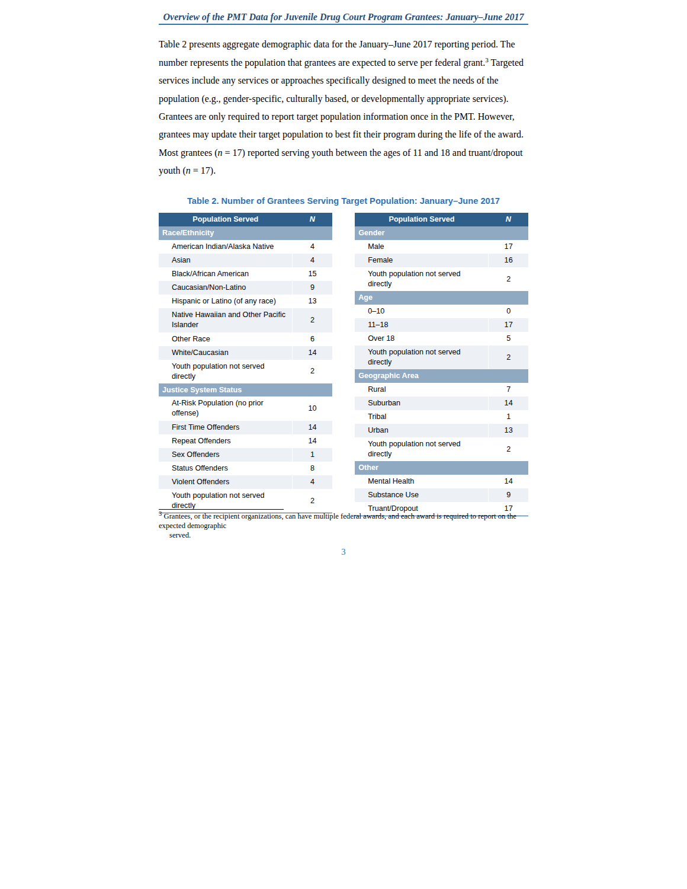Overview of the PMT Data for Juvenile Drug Court Program Grantees: January–June 2017
Table 2 presents aggregate demographic data for the January–June 2017 reporting period. The number represents the population that grantees are expected to serve per federal grant.3 Targeted services include any services or approaches specifically designed to meet the needs of the population (e.g., gender-specific, culturally based, or developmentally appropriate services). Grantees are only required to report target population information once in the PMT. However, grantees may update their target population to best fit their program during the life of the award. Most grantees (n = 17) reported serving youth between the ages of 11 and 18 and truant/dropout youth (n = 17).
Table 2. Number of Grantees Serving Target Population: January–June 2017
| Population Served | N |
| --- | --- |
| Race/Ethnicity | |
| American Indian/Alaska Native | 4 |
| Asian | 4 |
| Black/African American | 15 |
| Caucasian/Non-Latino | 9 |
| Hispanic or Latino (of any race) | 13 |
| Native Hawaiian and Other Pacific Islander | 2 |
| Other Race | 6 |
| White/Caucasian | 14 |
| Youth population not served directly | 2 |
| Justice System Status | |
| At-Risk Population (no prior offense) | 10 |
| First Time Offenders | 14 |
| Repeat Offenders | 14 |
| Sex Offenders | 1 |
| Status Offenders | 8 |
| Violent Offenders | 4 |
| Youth population not served directly | 2 |
| Population Served | N |
| --- | --- |
| Gender | |
| Male | 17 |
| Female | 16 |
| Youth population not served directly | 2 |
| Age | |
| 0–10 | 0 |
| 11–18 | 17 |
| Over 18 | 5 |
| Youth population not served directly | 2 |
| Geographic Area | |
| Rural | 7 |
| Suburban | 14 |
| Tribal | 1 |
| Urban | 13 |
| Youth population not served directly | 2 |
| Other | |
| Mental Health | 14 |
| Substance Use | 9 |
| Truant/Dropout | 17 |
3 Grantees, or the recipient organizations, can have multiple federal awards, and each award is required to report on the expected demographic served.
3